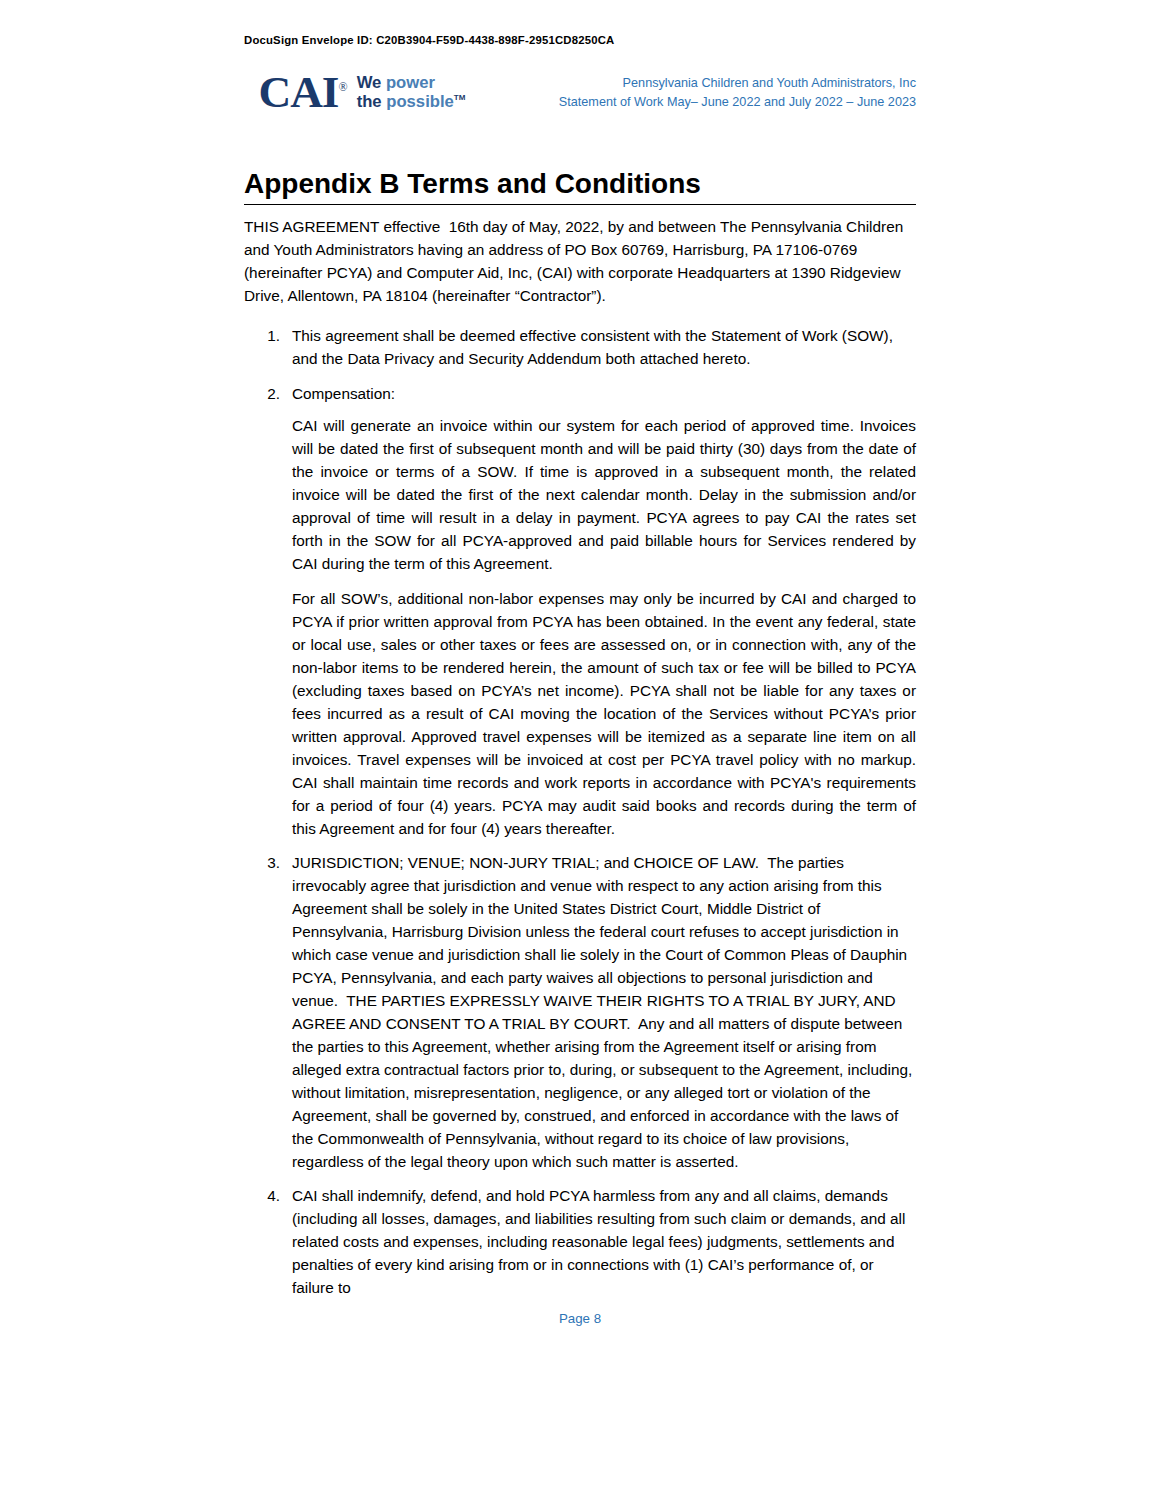DocuSign Envelope ID: C20B3904-F59D-4438-898F-2951CD8250CA
CAI®
We power
the possibleTM
Pennsylvania Children and Youth Administrators, Inc
Statement of Work May– June 2022 and July 2022 – June 2023
Appendix B Terms and Conditions
THIS AGREEMENT effective 16th day of May, 2022, by and between The Pennsylvania Children and Youth Administrators having an address of PO Box 60769, Harrisburg, PA 17106-0769 (hereinafter PCYA) and Computer Aid, Inc, (CAI) with corporate Headquarters at 1390 Ridgeview Drive, Allentown, PA 18104 (hereinafter “Contractor”).
This agreement shall be deemed effective consistent with the Statement of Work (SOW), and the Data Privacy and Security Addendum both attached hereto.
Compensation:
CAI will generate an invoice within our system for each period of approved time. Invoices will be dated the first of subsequent month and will be paid thirty (30) days from the date of the invoice or terms of a SOW. If time is approved in a subsequent month, the related invoice will be dated the first of the next calendar month. Delay in the submission and/or approval of time will result in a delay in payment. PCYA agrees to pay CAI the rates set forth in the SOW for all PCYA-approved and paid billable hours for Services rendered by CAI during the term of this Agreement.
For all SOW’s, additional non-labor expenses may only be incurred by CAI and charged to PCYA if prior written approval from PCYA has been obtained. In the event any federal, state or local use, sales or other taxes or fees are assessed on, or in connection with, any of the non-labor items to be rendered herein, the amount of such tax or fee will be billed to PCYA (excluding taxes based on PCYA’s net income). PCYA shall not be liable for any taxes or fees incurred as a result of CAI moving the location of the Services without PCYA’s prior written approval. Approved travel expenses will be itemized as a separate line item on all invoices. Travel expenses will be invoiced at cost per PCYA travel policy with no markup. CAI shall maintain time records and work reports in accordance with PCYA's requirements for a period of four (4) years. PCYA may audit said books and records during the term of this Agreement and for four (4) years thereafter.
JURISDICTION; VENUE; NON-JURY TRIAL; and CHOICE OF LAW. The parties irrevocably agree that jurisdiction and venue with respect to any action arising from this Agreement shall be solely in the United States District Court, Middle District of Pennsylvania, Harrisburg Division unless the federal court refuses to accept jurisdiction in which case venue and jurisdiction shall lie solely in the Court of Common Pleas of Dauphin PCYA, Pennsylvania, and each party waives all objections to personal jurisdiction and venue. THE PARTIES EXPRESSLY WAIVE THEIR RIGHTS TO A TRIAL BY JURY, AND AGREE AND CONSENT TO A TRIAL BY COURT. Any and all matters of dispute between the parties to this Agreement, whether arising from the Agreement itself or arising from alleged extra contractual factors prior to, during, or subsequent to the Agreement, including, without limitation, misrepresentation, negligence, or any alleged tort or violation of the Agreement, shall be governed by, construed, and enforced in accordance with the laws of the Commonwealth of Pennsylvania, without regard to its choice of law provisions, regardless of the legal theory upon which such matter is asserted.
CAI shall indemnify, defend, and hold PCYA harmless from any and all claims, demands (including all losses, damages, and liabilities resulting from such claim or demands, and all related costs and expenses, including reasonable legal fees) judgments, settlements and penalties of every kind arising from or in connections with (1) CAI’s performance of, or failure to
Page 8